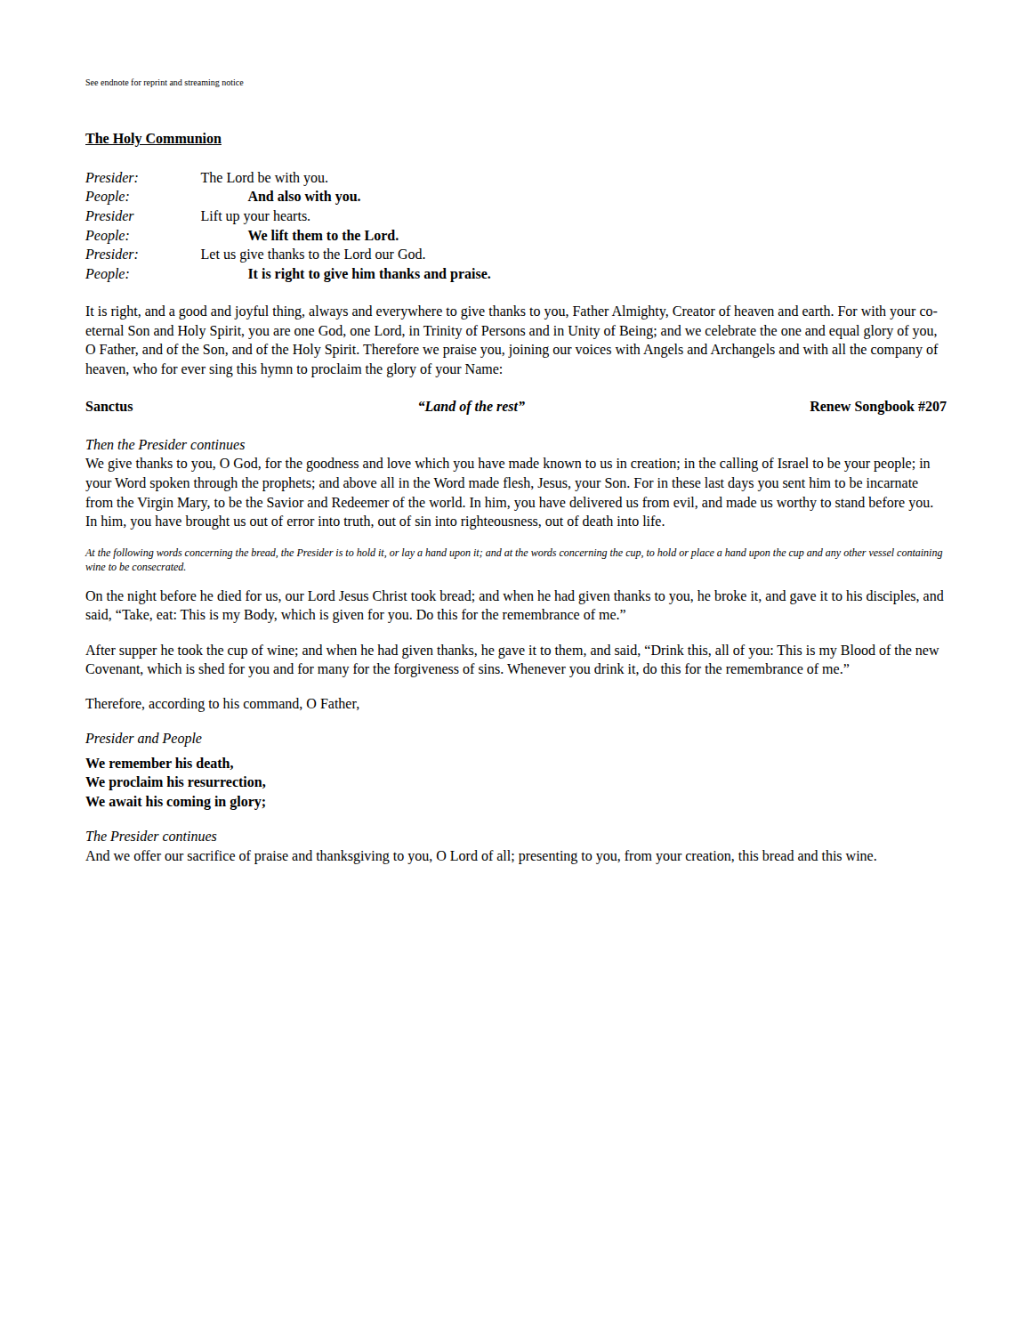See endnote for reprint and streaming notice
The Holy Communion
| Presider: | The Lord be with you. |
| People: | And also with you. |
| Presider | Lift up your hearts. |
| People: | We lift them to the Lord. |
| Presider: | Let us give thanks to the Lord our God. |
| People: | It is right to give him thanks and praise. |
It is right, and a good and joyful thing, always and everywhere to give thanks to you, Father Almighty, Creator of heaven and earth. For with your co-eternal Son and Holy Spirit, you are one God, one Lord, in Trinity of Persons and in Unity of Being; and we celebrate the one and equal glory of you, O Father, and of the Son, and of the Holy Spirit. Therefore we praise you, joining our voices with Angels and Archangels and with all the company of heaven, who for ever sing this hymn to proclaim the glory of your Name:
Sanctus Renew Songbook #207
“Land of the rest”
Then the Presider continues
We give thanks to you, O God, for the goodness and love which you have made known to us in creation; in the calling of Israel to be your people; in your Word spoken through the prophets; and above all in the Word made flesh, Jesus, your Son. For in these last days you sent him to be incarnate from the Virgin Mary, to be the Savior and Redeemer of the world. In him, you have delivered us from evil, and made us worthy to stand before you. In him, you have brought us out of error into truth, out of sin into righteousness, out of death into life.
At the following words concerning the bread, the Presider is to hold it, or lay a hand upon it; and at the words concerning the cup, to hold or place a hand upon the cup and any other vessel containing wine to be consecrated.
On the night before he died for us, our Lord Jesus Christ took bread; and when he had given thanks to you, he broke it, and gave it to his disciples, and said, “Take, eat: This is my Body, which is given for you. Do this for the remembrance of me.”
After supper he took the cup of wine; and when he had given thanks, he gave it to them, and said, “Drink this, all of you: This is my Blood of the new Covenant, which is shed for you and for many for the forgiveness of sins. Whenever you drink it, do this for the remembrance of me.”
Therefore, according to his command, O Father,
Presider and People
We remember his death,
We proclaim his resurrection,
We await his coming in glory;
The Presider continues
And we offer our sacrifice of praise and thanksgiving to you, O Lord of all; presenting to you, from your creation, this bread and this wine.